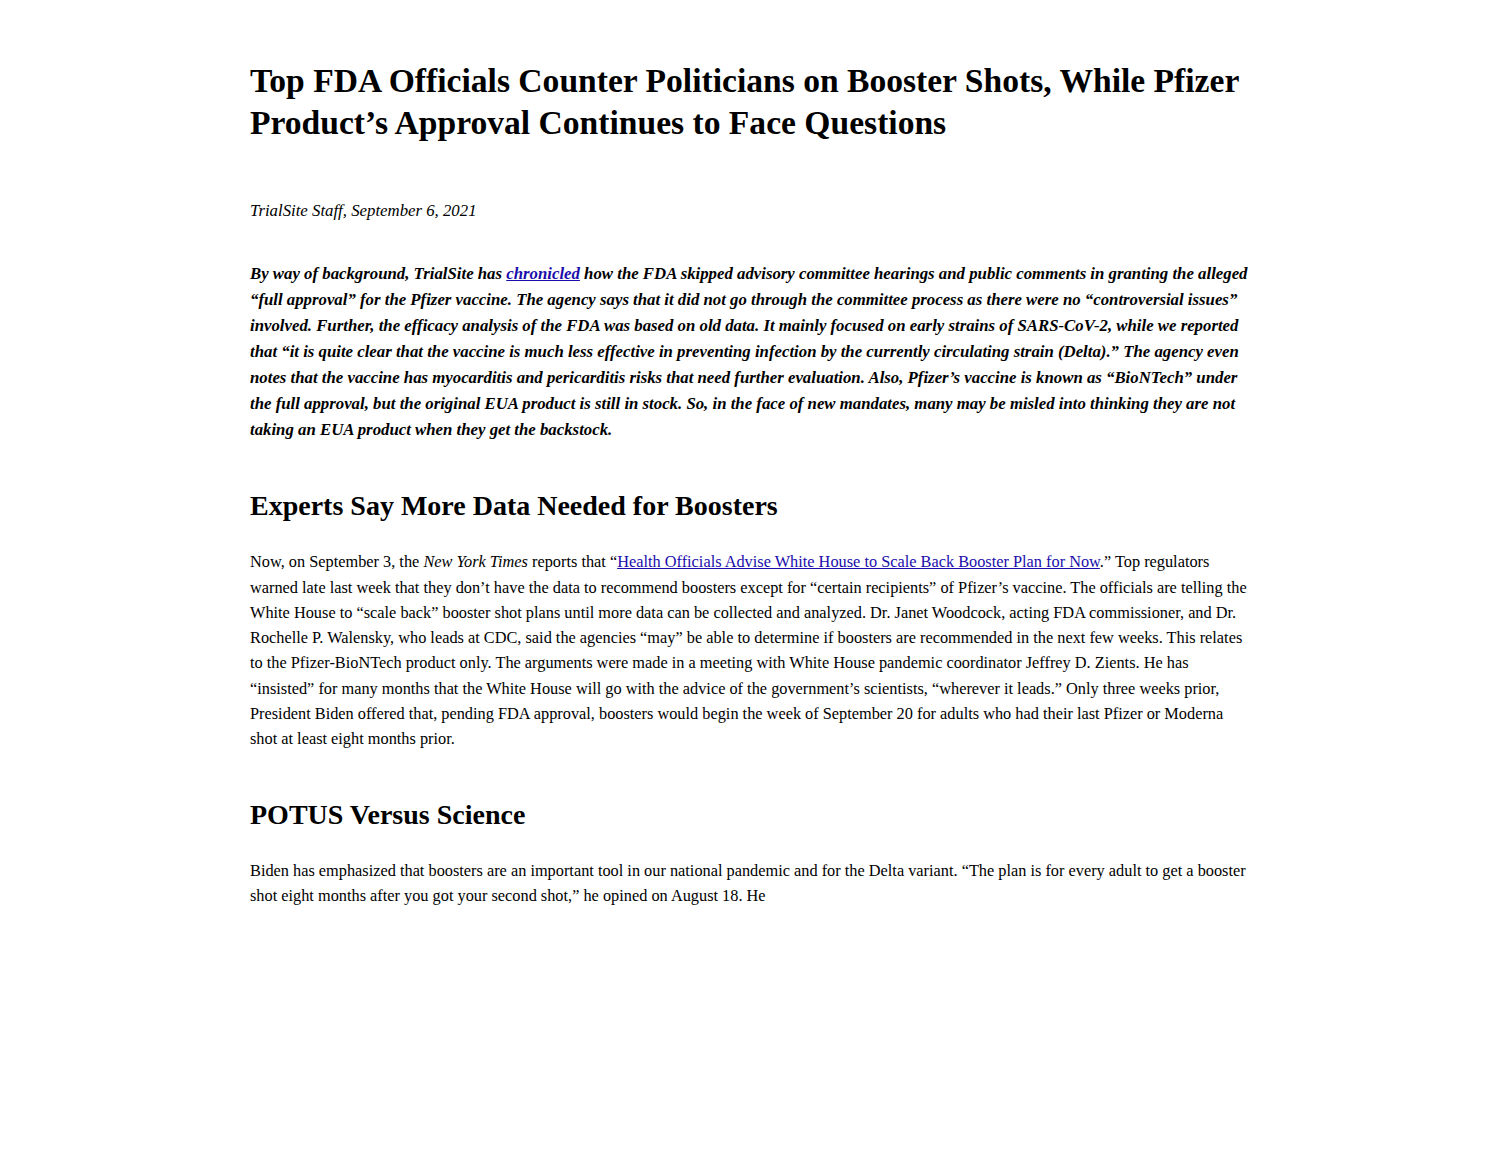Top FDA Officials Counter Politicians on Booster Shots, While Pfizer Product’s Approval Continues to Face Questions
TrialSite Staff, September 6, 2021
By way of background, TrialSite has chronicled how the FDA skipped advisory committee hearings and public comments in granting the alleged “full approval” for the Pfizer vaccine. The agency says that it did not go through the committee process as there were no “controversial issues” involved. Further, the efficacy analysis of the FDA was based on old data. It mainly focused on early strains of SARS-CoV-2, while we reported that “it is quite clear that the vaccine is much less effective in preventing infection by the currently circulating strain (Delta).” The agency even notes that the vaccine has myocarditis and pericarditis risks that need further evaluation. Also, Pfizer’s vaccine is known as “BioNTech” under the full approval, but the original EUA product is still in stock. So, in the face of new mandates, many may be misled into thinking they are not taking an EUA product when they get the backstock.
Experts Say More Data Needed for Boosters
Now, on September 3, the New York Times reports that “Health Officials Advise White House to Scale Back Booster Plan for Now.” Top regulators warned late last week that they don’t have the data to recommend boosters except for “certain recipients” of Pfizer’s vaccine. The officials are telling the White House to “scale back” booster shot plans until more data can be collected and analyzed. Dr. Janet Woodcock, acting FDA commissioner, and Dr. Rochelle P. Walensky, who leads at CDC, said the agencies “may” be able to determine if boosters are recommended in the next few weeks. This relates to the Pfizer-BioNTech product only. The arguments were made in a meeting with White House pandemic coordinator Jeffrey D. Zients. He has “insisted” for many months that the White House will go with the advice of the government’s scientists, “wherever it leads.” Only three weeks prior, President Biden offered that, pending FDA approval, boosters would begin the week of September 20 for adults who had their last Pfizer or Moderna shot at least eight months prior.
POTUS Versus Science
Biden has emphasized that boosters are an important tool in our national pandemic and for the Delta variant. “The plan is for every adult to get a booster shot eight months after you got your second shot,” he opined on August 18. He